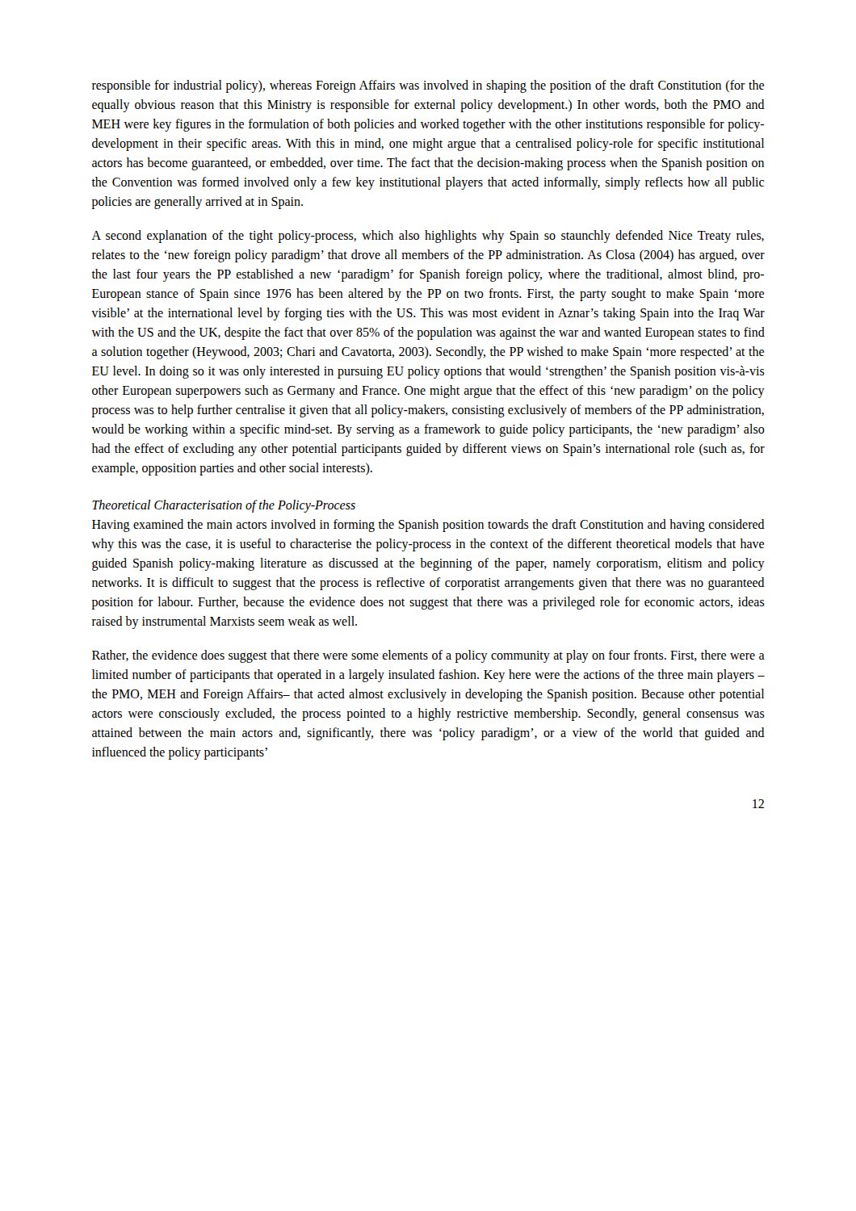responsible for industrial policy), whereas Foreign Affairs was involved in shaping the position of the draft Constitution (for the equally obvious reason that this Ministry is responsible for external policy development.) In other words, both the PMO and MEH were key figures in the formulation of both policies and worked together with the other institutions responsible for policy-development in their specific areas. With this in mind, one might argue that a centralised policy-role for specific institutional actors has become guaranteed, or embedded, over time. The fact that the decision-making process when the Spanish position on the Convention was formed involved only a few key institutional players that acted informally, simply reflects how all public policies are generally arrived at in Spain.
A second explanation of the tight policy-process, which also highlights why Spain so staunchly defended Nice Treaty rules, relates to the ‘new foreign policy paradigm’ that drove all members of the PP administration. As Closa (2004) has argued, over the last four years the PP established a new ‘paradigm’ for Spanish foreign policy, where the traditional, almost blind, pro-European stance of Spain since 1976 has been altered by the PP on two fronts. First, the party sought to make Spain ‘more visible’ at the international level by forging ties with the US. This was most evident in Aznar’s taking Spain into the Iraq War with the US and the UK, despite the fact that over 85% of the population was against the war and wanted European states to find a solution together (Heywood, 2003; Chari and Cavatorta, 2003). Secondly, the PP wished to make Spain ‘more respected’ at the EU level. In doing so it was only interested in pursuing EU policy options that would ‘strengthen’ the Spanish position vis-à-vis other European superpowers such as Germany and France. One might argue that the effect of this ‘new paradigm’ on the policy process was to help further centralise it given that all policy-makers, consisting exclusively of members of the PP administration, would be working within a specific mind-set. By serving as a framework to guide policy participants, the ‘new paradigm’ also had the effect of excluding any other potential participants guided by different views on Spain’s international role (such as, for example, opposition parties and other social interests).
Theoretical Characterisation of the Policy-Process
Having examined the main actors involved in forming the Spanish position towards the draft Constitution and having considered why this was the case, it is useful to characterise the policy-process in the context of the different theoretical models that have guided Spanish policy-making literature as discussed at the beginning of the paper, namely corporatism, elitism and policy networks. It is difficult to suggest that the process is reflective of corporatist arrangements given that there was no guaranteed position for labour. Further, because the evidence does not suggest that there was a privileged role for economic actors, ideas raised by instrumental Marxists seem weak as well.
Rather, the evidence does suggest that there were some elements of a policy community at play on four fronts. First, there were a limited number of participants that operated in a largely insulated fashion. Key here were the actions of the three main players –the PMO, MEH and Foreign Affairs– that acted almost exclusively in developing the Spanish position. Because other potential actors were consciously excluded, the process pointed to a highly restrictive membership. Secondly, general consensus was attained between the main actors and, significantly, there was ‘policy paradigm’, or a view of the world that guided and influenced the policy participants’
12